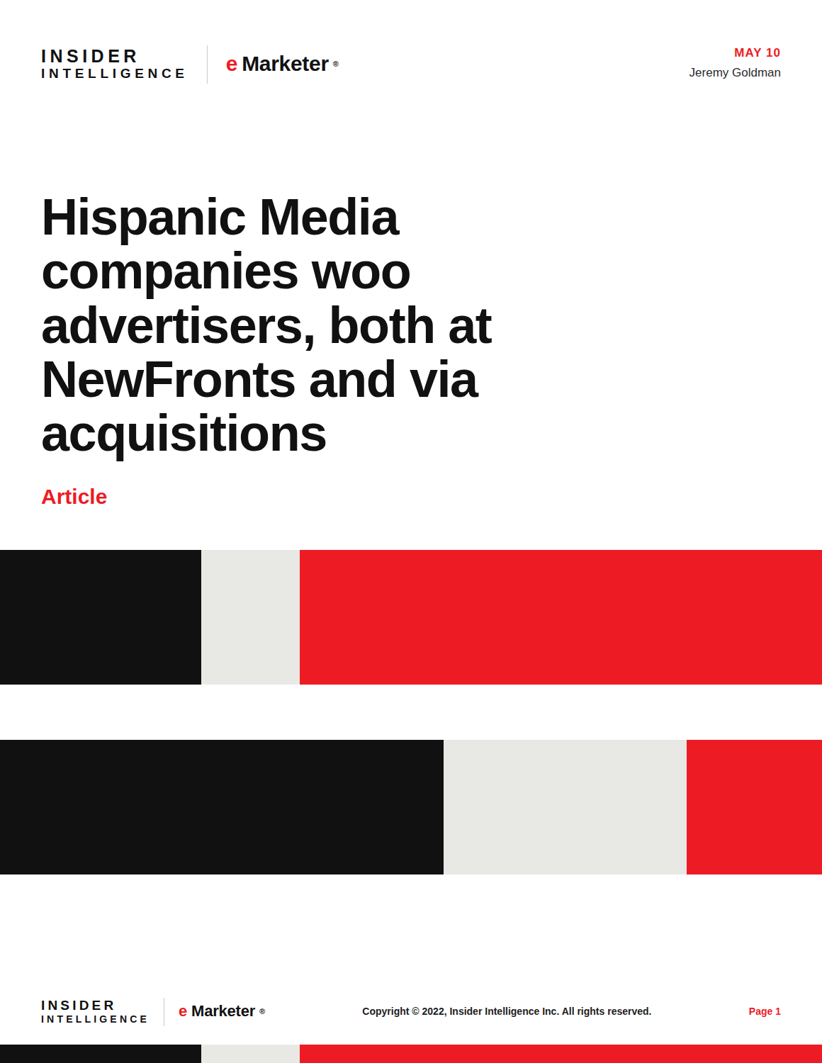INSIDER INTELLIGENCE
e Marketer®
MAY 10
Jeremy Goldman
Hispanic Media companies woo advertisers, both at NewFronts and via acquisitions
Article
INSIDER INTELLIGENCE
e Marketer®
Copyright © 2022, Insider Intelligence Inc. All rights reserved.
Page 1